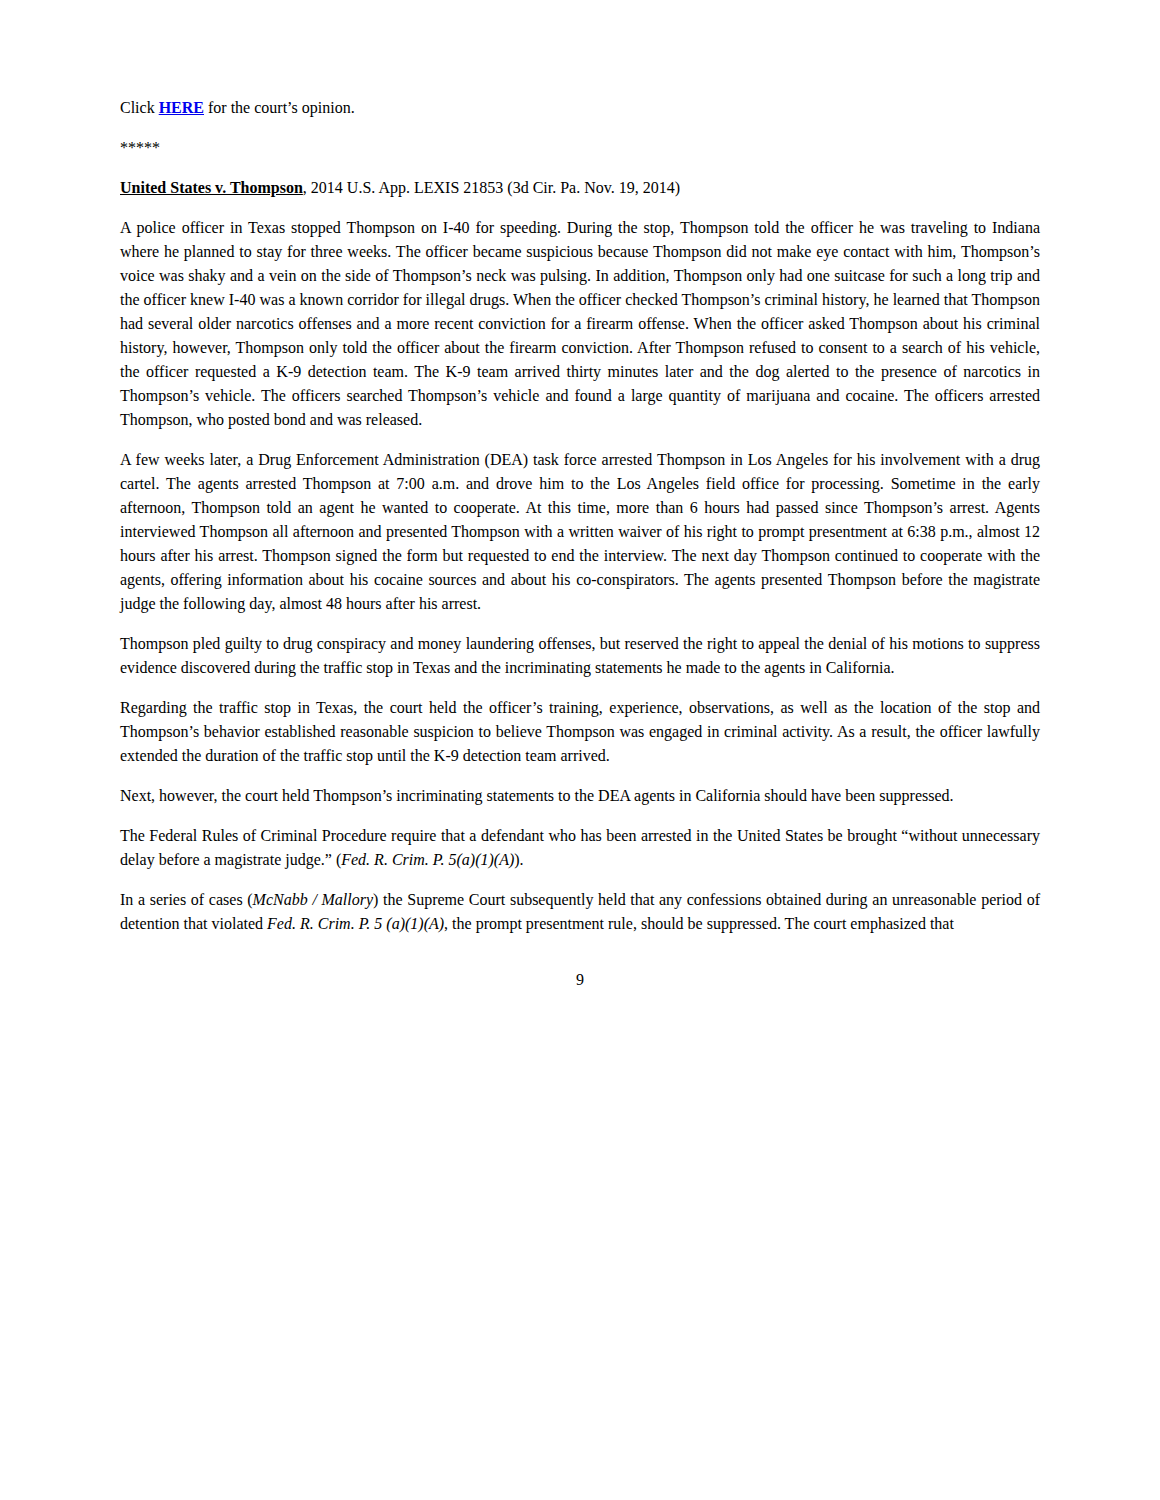Click HERE for the court’s opinion.
*****
United States v. Thompson, 2014 U.S. App. LEXIS 21853 (3d Cir. Pa. Nov. 19, 2014)
A police officer in Texas stopped Thompson on I-40 for speeding. During the stop, Thompson told the officer he was traveling to Indiana where he planned to stay for three weeks. The officer became suspicious because Thompson did not make eye contact with him, Thompson’s voice was shaky and a vein on the side of Thompson’s neck was pulsing. In addition, Thompson only had one suitcase for such a long trip and the officer knew I-40 was a known corridor for illegal drugs. When the officer checked Thompson’s criminal history, he learned that Thompson had several older narcotics offenses and a more recent conviction for a firearm offense. When the officer asked Thompson about his criminal history, however, Thompson only told the officer about the firearm conviction. After Thompson refused to consent to a search of his vehicle, the officer requested a K-9 detection team. The K-9 team arrived thirty minutes later and the dog alerted to the presence of narcotics in Thompson’s vehicle. The officers searched Thompson’s vehicle and found a large quantity of marijuana and cocaine. The officers arrested Thompson, who posted bond and was released.
A few weeks later, a Drug Enforcement Administration (DEA) task force arrested Thompson in Los Angeles for his involvement with a drug cartel. The agents arrested Thompson at 7:00 a.m. and drove him to the Los Angeles field office for processing. Sometime in the early afternoon, Thompson told an agent he wanted to cooperate. At this time, more than 6 hours had passed since Thompson’s arrest. Agents interviewed Thompson all afternoon and presented Thompson with a written waiver of his right to prompt presentment at 6:38 p.m., almost 12 hours after his arrest. Thompson signed the form but requested to end the interview. The next day Thompson continued to cooperate with the agents, offering information about his cocaine sources and about his co-conspirators. The agents presented Thompson before the magistrate judge the following day, almost 48 hours after his arrest.
Thompson pled guilty to drug conspiracy and money laundering offenses, but reserved the right to appeal the denial of his motions to suppress evidence discovered during the traffic stop in Texas and the incriminating statements he made to the agents in California.
Regarding the traffic stop in Texas, the court held the officer’s training, experience, observations, as well as the location of the stop and Thompson’s behavior established reasonable suspicion to believe Thompson was engaged in criminal activity. As a result, the officer lawfully extended the duration of the traffic stop until the K-9 detection team arrived.
Next, however, the court held Thompson’s incriminating statements to the DEA agents in California should have been suppressed.
The Federal Rules of Criminal Procedure require that a defendant who has been arrested in the United States be brought “without unnecessary delay before a magistrate judge.” (Fed. R. Crim. P. 5(a)(1)(A)).
In a series of cases (McNabb / Mallory) the Supreme Court subsequently held that any confessions obtained during an unreasonable period of detention that violated Fed. R. Crim. P. 5 (a)(1)(A), the prompt presentment rule, should be suppressed. The court emphasized that
9